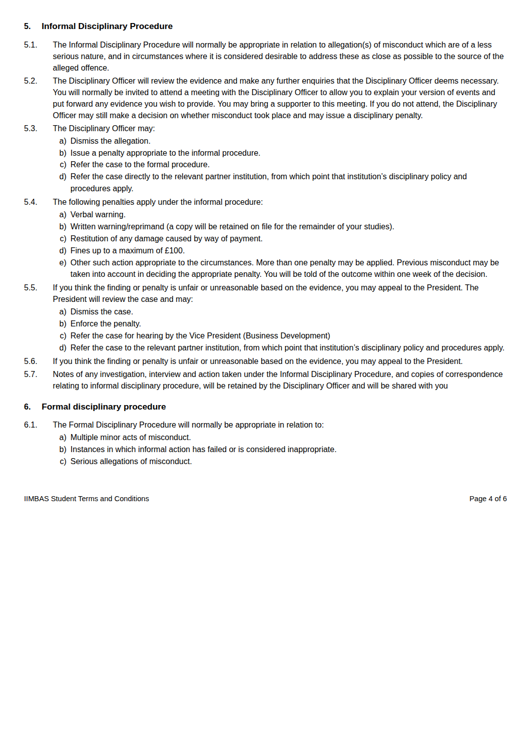5.
Informal Disciplinary Procedure
5.1. The Informal Disciplinary Procedure will normally be appropriate in relation to allegation(s) of misconduct which are of a less serious nature, and in circumstances where it is considered desirable to address these as close as possible to the source of the alleged offence.
5.2. The Disciplinary Officer will review the evidence and make any further enquiries that the Disciplinary Officer deems necessary. You will normally be invited to attend a meeting with the Disciplinary Officer to allow you to explain your version of events and put forward any evidence you wish to provide. You may bring a supporter to this meeting. If you do not attend, the Disciplinary Officer may still make a decision on whether misconduct took place and may issue a disciplinary penalty.
5.3. The Disciplinary Officer may:
a) Dismiss the allegation.
b) Issue a penalty appropriate to the informal procedure.
c) Refer the case to the formal procedure.
d) Refer the case directly to the relevant partner institution, from which point that institution’s disciplinary policy and procedures apply.
5.4. The following penalties apply under the informal procedure:
a) Verbal warning.
b) Written warning/reprimand (a copy will be retained on file for the remainder of your studies).
c) Restitution of any damage caused by way of payment.
d) Fines up to a maximum of £100.
e) Other such action appropriate to the circumstances. More than one penalty may be applied. Previous misconduct may be taken into account in deciding the appropriate penalty. You will be told of the outcome within one week of the decision.
5.5. If you think the finding or penalty is unfair or unreasonable based on the evidence, you may appeal to the President. The President will review the case and may:
a) Dismiss the case.
b) Enforce the penalty.
c) Refer the case for hearing by the Vice President (Business Development)
d) Refer the case to the relevant partner institution, from which point that institution’s disciplinary policy and procedures apply.
5.6. If you think the finding or penalty is unfair or unreasonable based on the evidence, you may appeal to the President.
5.7. Notes of any investigation, interview and action taken under the Informal Disciplinary Procedure, and copies of correspondence relating to informal disciplinary procedure, will be retained by the Disciplinary Officer and will be shared with you
6.
Formal disciplinary procedure
6.1. The Formal Disciplinary Procedure will normally be appropriate in relation to:
a) Multiple minor acts of misconduct.
b) Instances in which informal action has failed or is considered inappropriate.
c) Serious allegations of misconduct.
IIMBAS Student Terms and Conditions Page 4 of 6